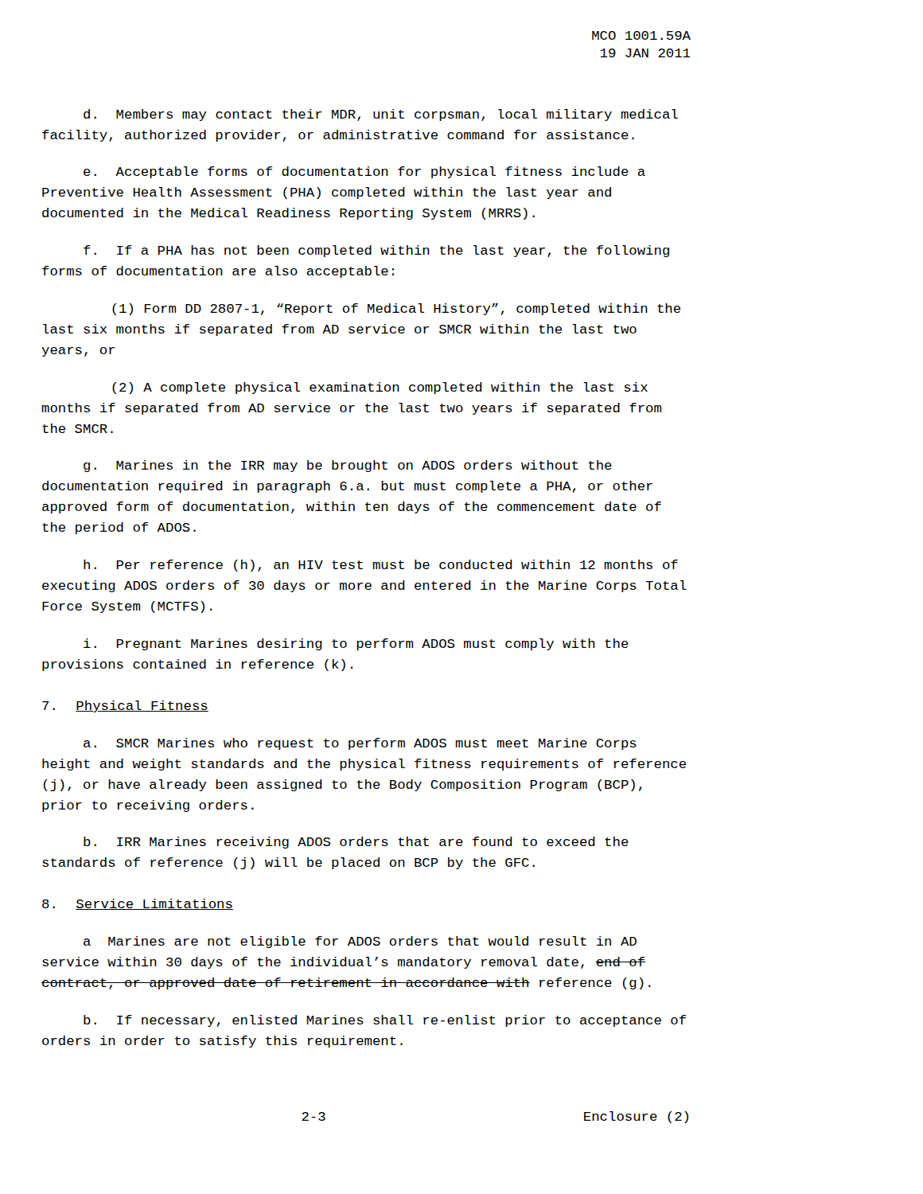MCO 1001.59A
19 JAN 2011
d. Members may contact their MDR, unit corpsman, local military medical facility, authorized provider, or administrative command for assistance.
e. Acceptable forms of documentation for physical fitness include a Preventive Health Assessment (PHA) completed within the last year and documented in the Medical Readiness Reporting System (MRRS).
f. If a PHA has not been completed within the last year, the following forms of documentation are also acceptable:
(1) Form DD 2807-1, “Report of Medical History”, completed within the last six months if separated from AD service or SMCR within the last two years, or
(2) A complete physical examination completed within the last six months if separated from AD service or the last two years if separated from the SMCR.
g. Marines in the IRR may be brought on ADOS orders without the documentation required in paragraph 6.a. but must complete a PHA, or other approved form of documentation, within ten days of the commencement date of the period of ADOS.
h. Per reference (h), an HIV test must be conducted within 12 months of executing ADOS orders of 30 days or more and entered in the Marine Corps Total Force System (MCTFS).
i. Pregnant Marines desiring to perform ADOS must comply with the provisions contained in reference (k).
7. Physical Fitness
a. SMCR Marines who request to perform ADOS must meet Marine Corps height and weight standards and the physical fitness requirements of reference (j), or have already been assigned to the Body Composition Program (BCP), prior to receiving orders.
b. IRR Marines receiving ADOS orders that are found to exceed the standards of reference (j) will be placed on BCP by the GFC.
8. Service Limitations
a Marines are not eligible for ADOS orders that would result in AD service within 30 days of the individual’s mandatory removal date, end of contract, or approved date of retirement in accordance with reference (g).
b. If necessary, enlisted Marines shall re-enlist prior to acceptance of orders in order to satisfy this requirement.
2-3 Enclosure (2)